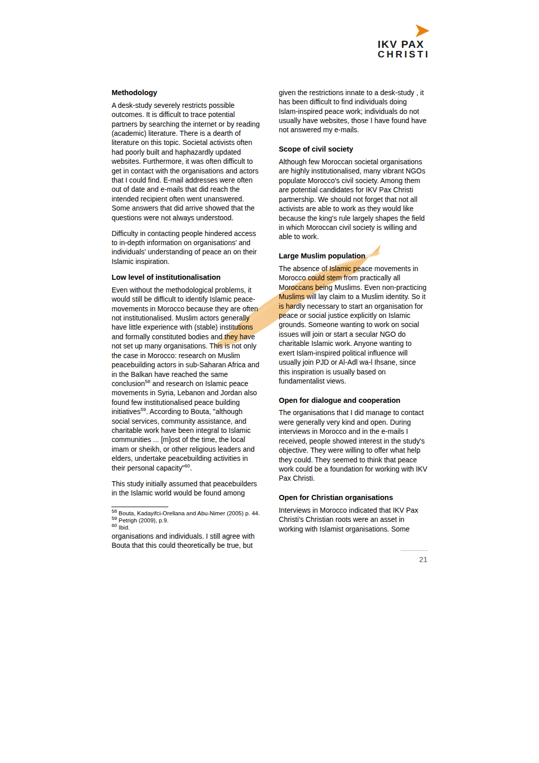➤ IKV PAXCHRISTI
Methodology
A desk-study severely restricts possible outcomes. It is difficult to trace potential partners by searching the internet or by reading (academic) literature. There is a dearth of literature on this topic. Societal activists often had poorly built and haphazardly updated websites. Furthermore, it was often difficult to get in contact with the organisations and actors that I could find. E-mail addresses were often out of date and e-mails that did reach the intended recipient often went unanswered. Some answers that did arrive showed that the questions were not always understood.
Difficulty in contacting people hindered access to in-depth information on organisations' and individuals' understanding of peace an on their Islamic inspiration.
Low level of institutionalisation
Even without the methodological problems, it would still be difficult to identify Islamic peace-movements in Morocco because they are often not institutionalised. Muslim actors generally have little experience with (stable) institutions and formally constituted bodies and they have not set up many organisations. This is not only the case in Morocco: research on Muslim peacebuilding actors in sub-Saharan Africa and in the Balkan have reached the same conclusion58 and research on Islamic peace movements in Syria, Lebanon and Jordan also found few institutionalised peace building initiatives59. According to Bouta, "although social services, community assistance, and charitable work have been integral to Islamic communities ... [m]ost of the time, the local imam or sheikh, or other religious leaders and elders, undertake peacebuilding activities in their personal capacity"60.
This study initially assumed that peacebuilders in the Islamic world would be found among
58 Bouta, Kadayifci-Orellana and Abu-Nimer (2005) p. 44.
59 Petrigh (2009), p.9.
60 Ibid.
organisations and individuals. I still agree with Bouta that this could theoretically be true, but given the restrictions innate to a desk-study , it has been difficult to find individuals doing Islam-inspired peace work; individuals do not usually have websites, those I have found have not answered my e-mails.
Scope of civil society
Although few Moroccan societal organisations are highly institutionalised, many vibrant NGOs populate Morocco's civil society. Among them are potential candidates for IKV Pax Christi partnership. We should not forget that not all activists are able to work as they would like because the king's rule largely shapes the field in which Moroccan civil society is willing and able to work.
Large Muslim population
The absence of Islamic peace movements in Morocco could stem from practically all Moroccans being Muslims. Even non-practicing Muslims will lay claim to a Muslim identity. So it is hardly necessary to start an organisation for peace or social justice explicitly on Islamic grounds. Someone wanting to work on social issues will join or start a secular NGO do charitable Islamic work. Anyone wanting to exert Islam-inspired political influence will usually join PJD or Al-Adl wa-l Ihsane, since this inspiration is usually based on fundamentalist views.
Open for dialogue and cooperation
The organisations that I did manage to contact were generally very kind and open. During interviews in Morocco and in the e-mails I received, people showed interest in the study's objective. They were willing to offer what help they could. They seemed to think that peace work could be a foundation for working with IKV Pax Christi.
Open for Christian organisations
Interviews in Morocco indicated that IKV Pax Christi’s Christian roots were an asset in working with Islamist organisations. Some
21